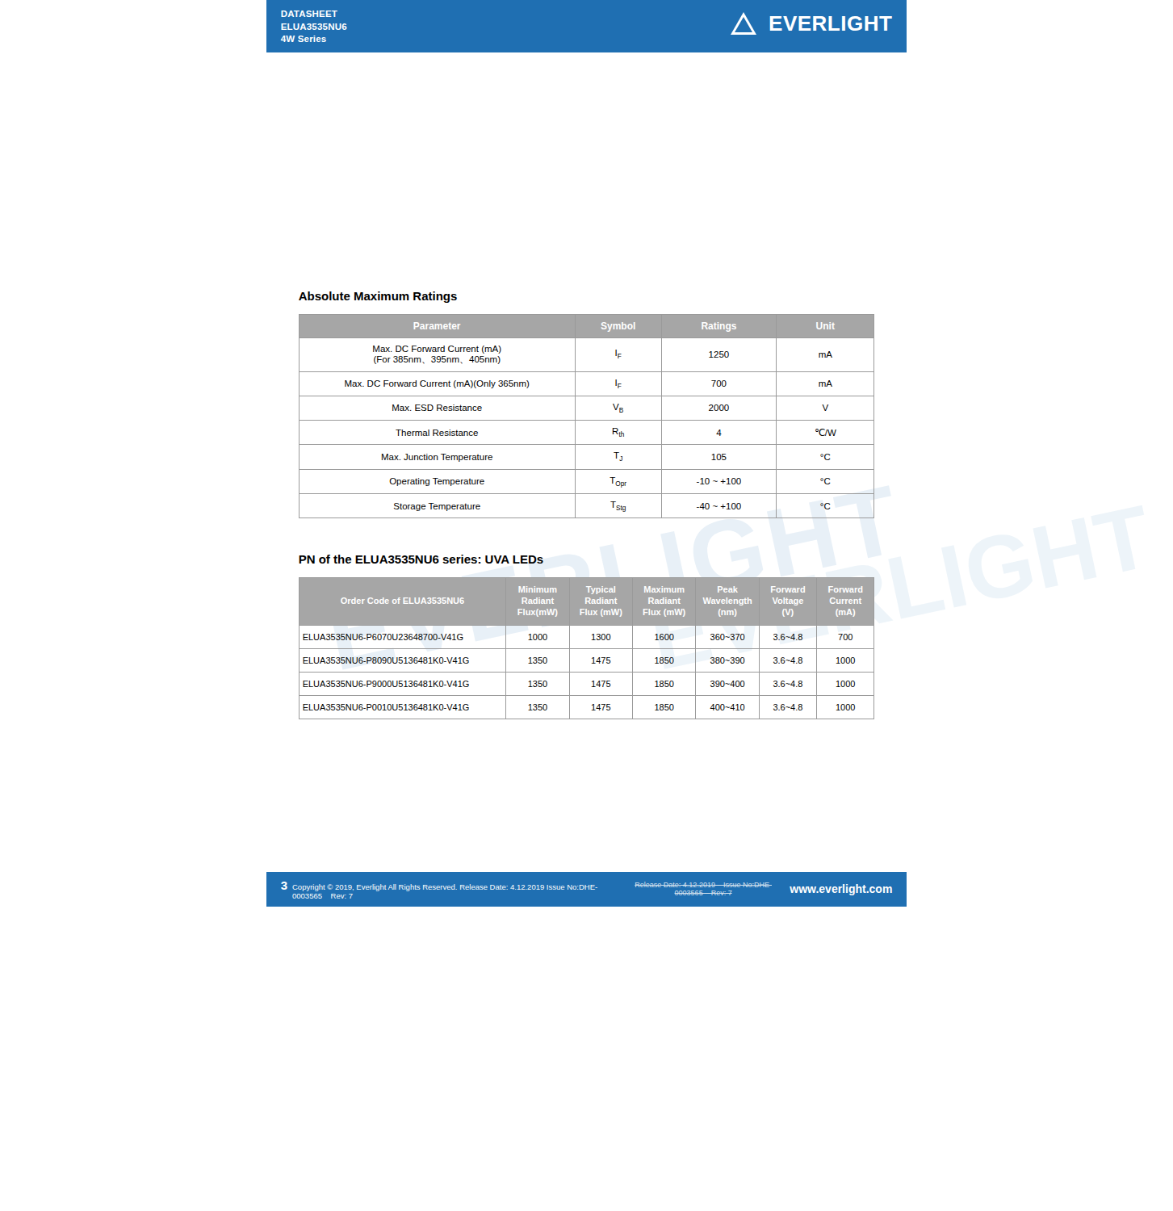DATASHEET
ELUA3535NU6
4W Series
EVERLIGHT
EVERLIGHT
EVERLIGHT
Absolute Maximum Ratings
| Parameter | Symbol | Ratings | Unit |
| --- | --- | --- | --- |
| Max. DC Forward Current (mA) (For 385nm、395nm、405nm) | I F | 1250 | mA |
| Max. DC Forward Current (mA)(Only 365nm) | I F | 700 | mA |
| Max. ESD Resistance | V B | 2000 | V |
| Thermal Resistance | R th | 4 | ℃/W |
| Max. Junction Temperature | T J | 105 | °C |
| Operating Temperature | T Opr | -10 ~ +100 | °C |
| Storage Temperature | T Stg | -40 ~ +100 | °C |
PN of the ELUA3535NU6 series: UVA LEDs
| Order Code of ELUA3535NU6 | Minimum Radiant Flux(mW) | Typical Radiant Flux (mW) | Maximum Radiant Flux (mW) | Peak Wavelength (nm) | Forward Voltage (V) | Forward Current (mA) |
| --- | --- | --- | --- | --- | --- | --- |
| ELUA3535NU6-P6070U23648700-V41G | 1000 | 1300 | 1600 | 360~370 | 3.6~4.8 | 700 |
| ELUA3535NU6-P8090U5136481K0-V41G | 1350 | 1475 | 1850 | 380~390 | 3.6~4.8 | 1000 |
| ELUA3535NU6-P9000U5136481K0-V41G | 1350 | 1475 | 1850 | 390~400 | 3.6~4.8 | 1000 |
| ELUA3535NU6-P0010U5136481K0-V41G | 1350 | 1475 | 1850 | 400~410 | 3.6~4.8 | 1000 |
3 Copyright © 2019, Everlight All Rights Reserved. Release Date: 4.12.2019 Issue No:DHE-0003565 Rev: 7
Release Date: 4.12.2019 Issue No:DHE-0003565 Rev: 7
www.everlight.com